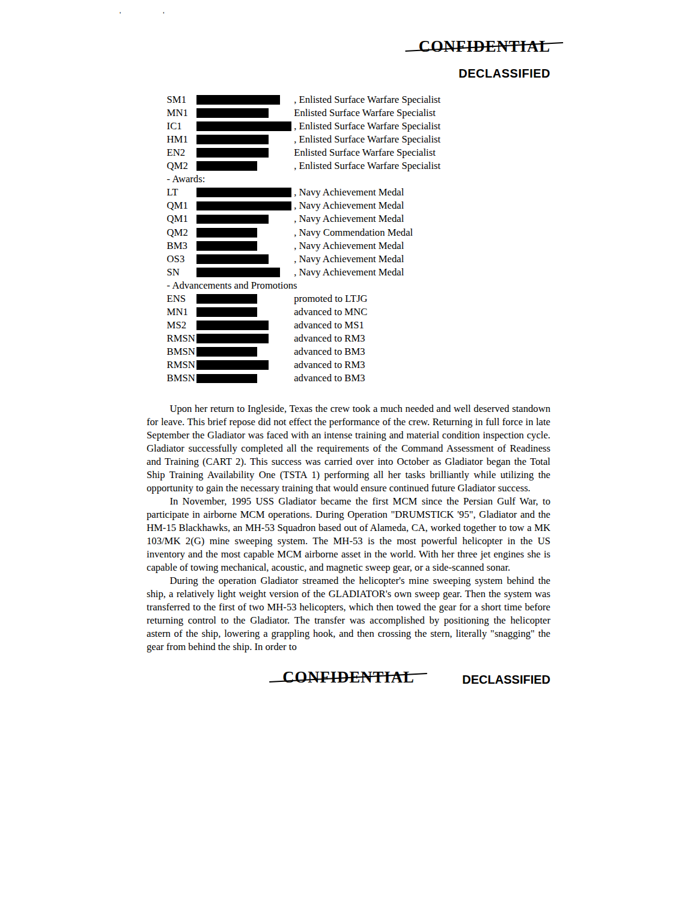' '
CONFIDENTIAL
DECLASSIFIED
| SM1 | | , Enlisted Surface Warfare Specialist |
| MN1 | | Enlisted Surface Warfare Specialist |
| IC1 | | , Enlisted Surface Warfare Specialist |
| HM1 | | , Enlisted Surface Warfare Specialist |
| EN2 | | Enlisted Surface Warfare Specialist |
| QM2 | | , Enlisted Surface Warfare Specialist |
| - Awards: |
| LT | | , Navy Achievement Medal |
| QM1 | | , Navy Achievement Medal |
| QM1 | | , Navy Achievement Medal |
| QM2 | | , Navy Commendation Medal |
| BM3 | | , Navy Achievement Medal |
| OS3 | | , Navy Achievement Medal |
| SN | | , Navy Achievement Medal |
| - Advancements and Promotions |
| ENS | | promoted to LTJG |
| MN1 | | advanced to MNC |
| MS2 | | advanced to MS1 |
| RMSN | | advanced to RM3 |
| BMSN | | advanced to BM3 |
| RMSN | | advanced to RM3 |
| BMSN | | advanced to BM3 |
Upon her return to Ingleside, Texas the crew took a much needed and well deserved standown for leave. This brief repose did not effect the performance of the crew. Returning in full force in late September the Gladiator was faced with an intense training and material condition inspection cycle. Gladiator successfully completed all the requirements of the Command Assessment of Readiness and Training (CART 2). This success was carried over into October as Gladiator began the Total Ship Training Availability One (TSTA 1) performing all her tasks brilliantly while utilizing the opportunity to gain the necessary training that would ensure continued future Gladiator success.
In November, 1995 USS Gladiator became the first MCM since the Persian Gulf War, to participate in airborne MCM operations. During Operation "DRUMSTICK '95", Gladiator and the HM-15 Blackhawks, an MH-53 Squadron based out of Alameda, CA, worked together to tow a MK 103/MK 2(G) mine sweeping system. The MH-53 is the most powerful helicopter in the US inventory and the most capable MCM airborne asset in the world. With her three jet engines she is capable of towing mechanical, acoustic, and magnetic sweep gear, or a side-scanned sonar.
During the operation Gladiator streamed the helicopter's mine sweeping system behind the ship, a relatively light weight version of the GLADIATOR's own sweep gear. Then the system was transferred to the first of two MH-53 helicopters, which then towed the gear for a short time before returning control to the Gladiator. The transfer was accomplished by positioning the helicopter astern of the ship, lowering a grappling hook, and then crossing the stern, literally "snagging" the gear from behind the ship. In order to
CONFIDENTIAL DECLASSIFIED